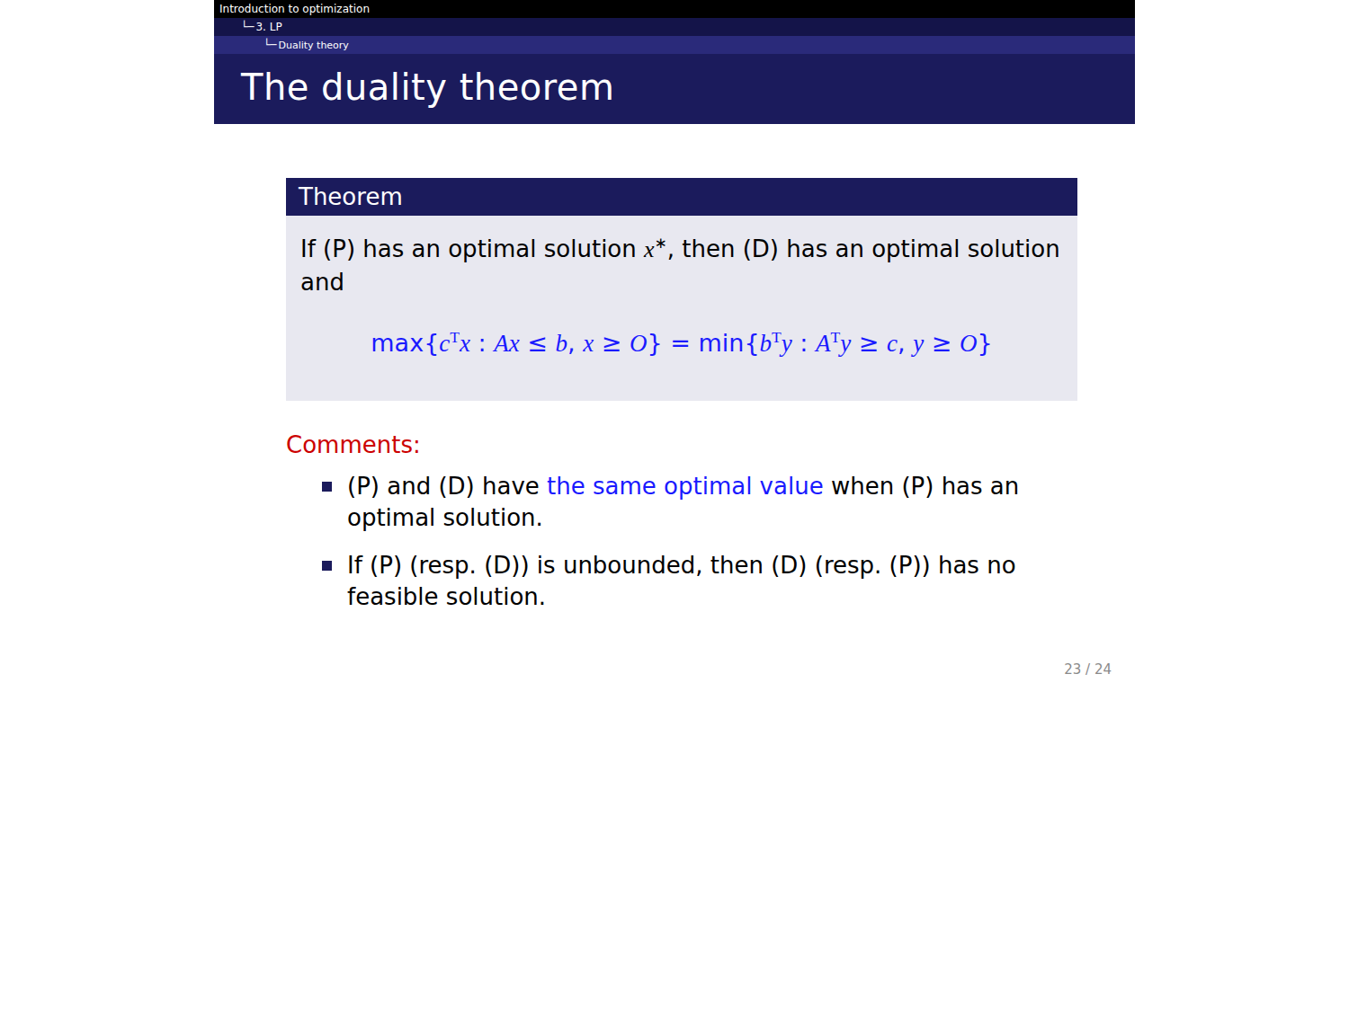Introduction to optimization
└─3. LP
└─Duality theory
The duality theorem
Theorem
If (P) has an optimal solution x∗, then (D) has an optimal solution and
max{cTx : Ax ≤ b, x ≥ O} = min{bTy : ATy ≥ c, y ≥ O}
Comments:
(P) and (D) have the same optimal value when (P) has an optimal solution.
If (P) (resp. (D)) is unbounded, then (D) (resp. (P)) has no feasible solution.
23 / 24